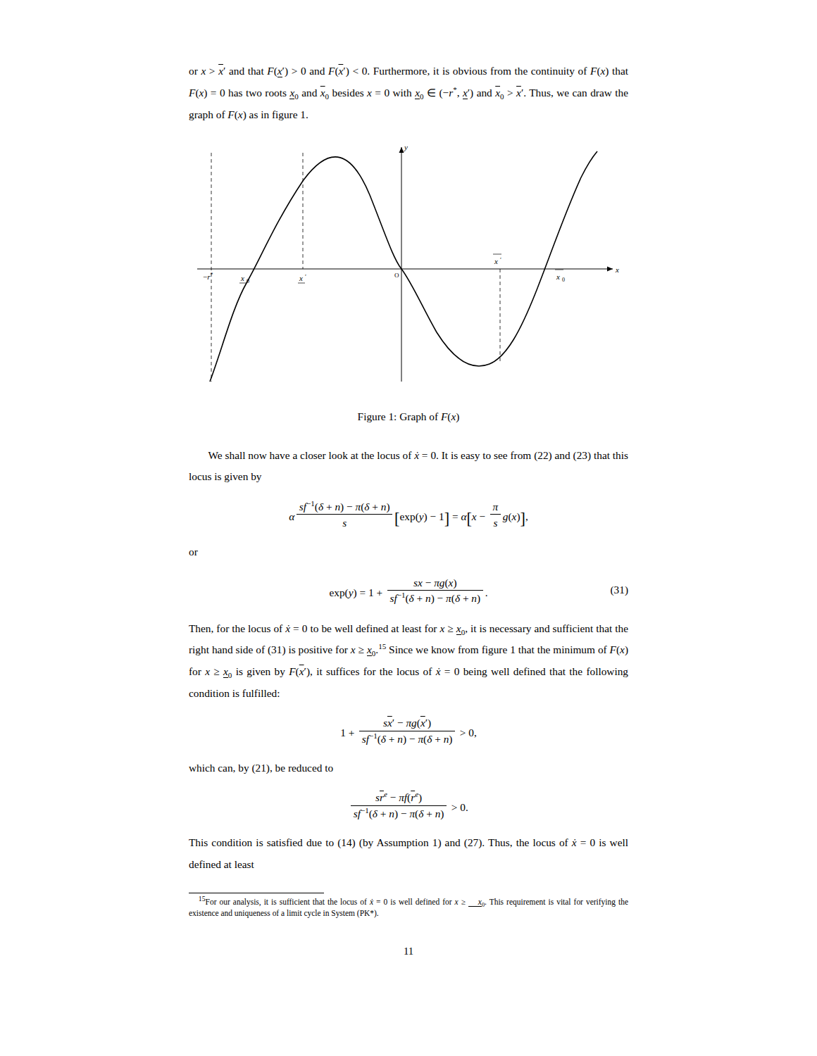or x > x′ and that F(x′) > 0 and F(x′) < 0. Furthermore, it is obvious from the continuity of F(x) that F(x) = 0 has two roots x0 and x0 besides x = 0 with x0 ∈ (−r*, x′) and x0 > x′. Thus, we can draw the graph of F(x) as in figure 1.
x y O −r* x 0 x ′ x ′ x 0
Figure 1: Graph of F(x)
We shall now have a closer look at the locus of ẋ = 0. It is easy to see from (22) and (23) that this locus is given by
αsf−1(δ + n) − π(δ + n) s[exp(y) − 1] = α[x − πs g(x)],
or
exp(y) = 1 + sx − πg(x) sf−1(δ + n) − π(δ + n). (31)
Then, for the locus of ẋ = 0 to be well defined at least for x ≥ x0, it is necessary and sufficient that the right hand side of (31) is positive for x ≥ x0.15 Since we know from figure 1 that the minimum of F(x) for x ≥ x0 is given by F(x′), it suffices for the locus of ẋ = 0 being well defined that the following condition is fulfilled:
1 + sx′ − πg(x′) sf−1(δ + n) − π(δ + n) > 0,
which can, by (21), be reduced to
sre − πf(re) sf−1(δ + n) − π(δ + n) > 0.
This condition is satisfied due to (14) (by Assumption 1) and (27). Thus, the locus of ẋ = 0 is well defined at least
15For our analysis, it is sufficient that the locus of ẋ = 0 is well defined for x ≥ x0. This requirement is vital for verifying the existence and uniqueness of a limit cycle in System (PK*).
11